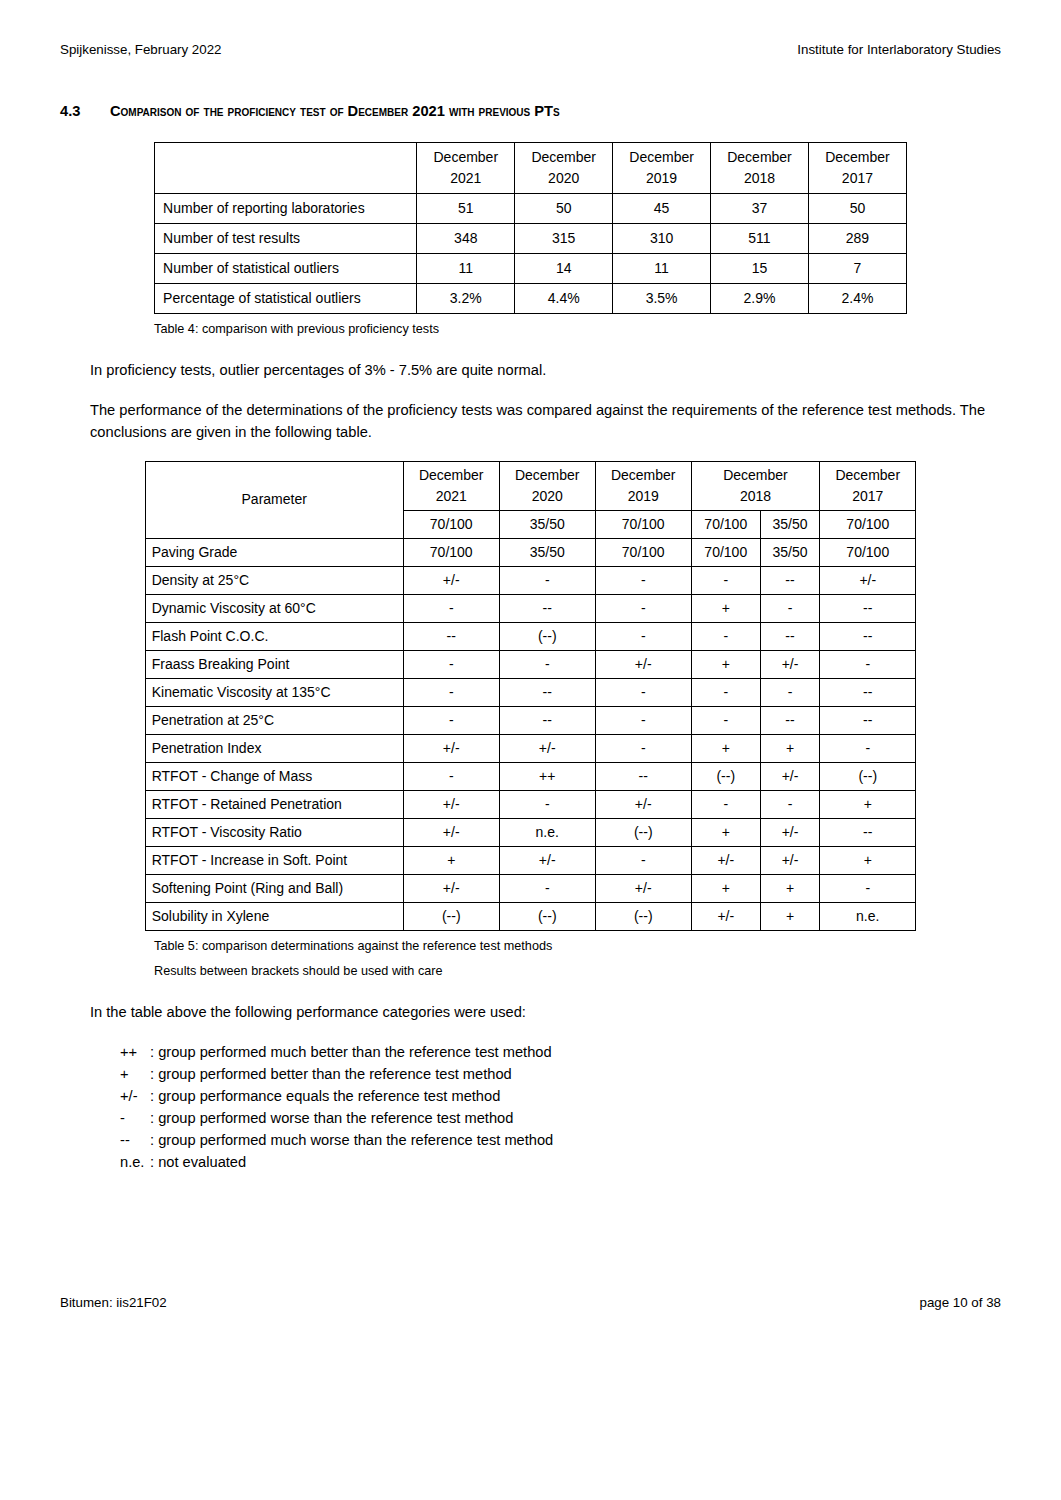Spijkenisse, February 2022 Institute for Interlaboratory Studies
4.3 Comparison of the proficiency test of December 2021 with previous PTs
| | December 2021 | December 2020 | December 2019 | December 2018 | December 2017 |
| --- | --- | --- | --- | --- | --- |
| Number of reporting laboratories | 51 | 50 | 45 | 37 | 50 |
| Number of test results | 348 | 315 | 310 | 511 | 289 |
| Number of statistical outliers | 11 | 14 | 11 | 15 | 7 |
| Percentage of statistical outliers | 3.2% | 4.4% | 3.5% | 2.9% | 2.4% |
Table 4: comparison with previous proficiency tests
In proficiency tests, outlier percentages of 3% - 7.5% are quite normal.
The performance of the determinations of the proficiency tests was compared against the requirements of the reference test methods. The conclusions are given in the following table.
| Parameter | December 2021 | December 2020 | December 2019 | December 2018 | December 2017 |
| --- | --- | --- | --- | --- | --- |
| 70/100 | 35/50 | 70/100 | 70/100 | 35/50 | 70/100 |
| Paving Grade | 70/100 | 35/50 | 70/100 | 70/100 | 35/50 | 70/100 |
| Density at 25°C | +/- | - | - | - | -- | +/- |
| Dynamic Viscosity at 60°C | - | -- | - | + | - | -- |
| Flash Point C.O.C. | -- | (--) | - | - | -- | -- |
| Fraass Breaking Point | - | - | +/- | + | +/- | - |
| Kinematic Viscosity at 135°C | - | -- | - | - | - | -- |
| Penetration at 25°C | - | -- | - | - | -- | -- |
| Penetration Index | +/- | +/- | - | + | + | - |
| RTFOT - Change of Mass | - | ++ | -- | (--) | +/- | (--) |
| RTFOT - Retained Penetration | +/- | - | +/- | - | - | + |
| RTFOT - Viscosity Ratio | +/- | n.e. | (--) | + | +/- | -- |
| RTFOT - Increase in Soft. Point | + | +/- | - | +/- | +/- | + |
| Softening Point (Ring and Ball) | +/- | - | +/- | + | + | - |
| Solubility in Xylene | (--) | (--) | (--) | +/- | + | n.e. |
Table 5: comparison determinations against the reference test methods
Results between brackets should be used with care
In the table above the following performance categories were used:
++: group performed much better than the reference test method
+: group performed better than the reference test method
+/-: group performance equals the reference test method
-: group performed worse than the reference test method
--: group performed much worse than the reference test method
n.e.: not evaluated
Bitumen: iis21F02 page 10 of 38